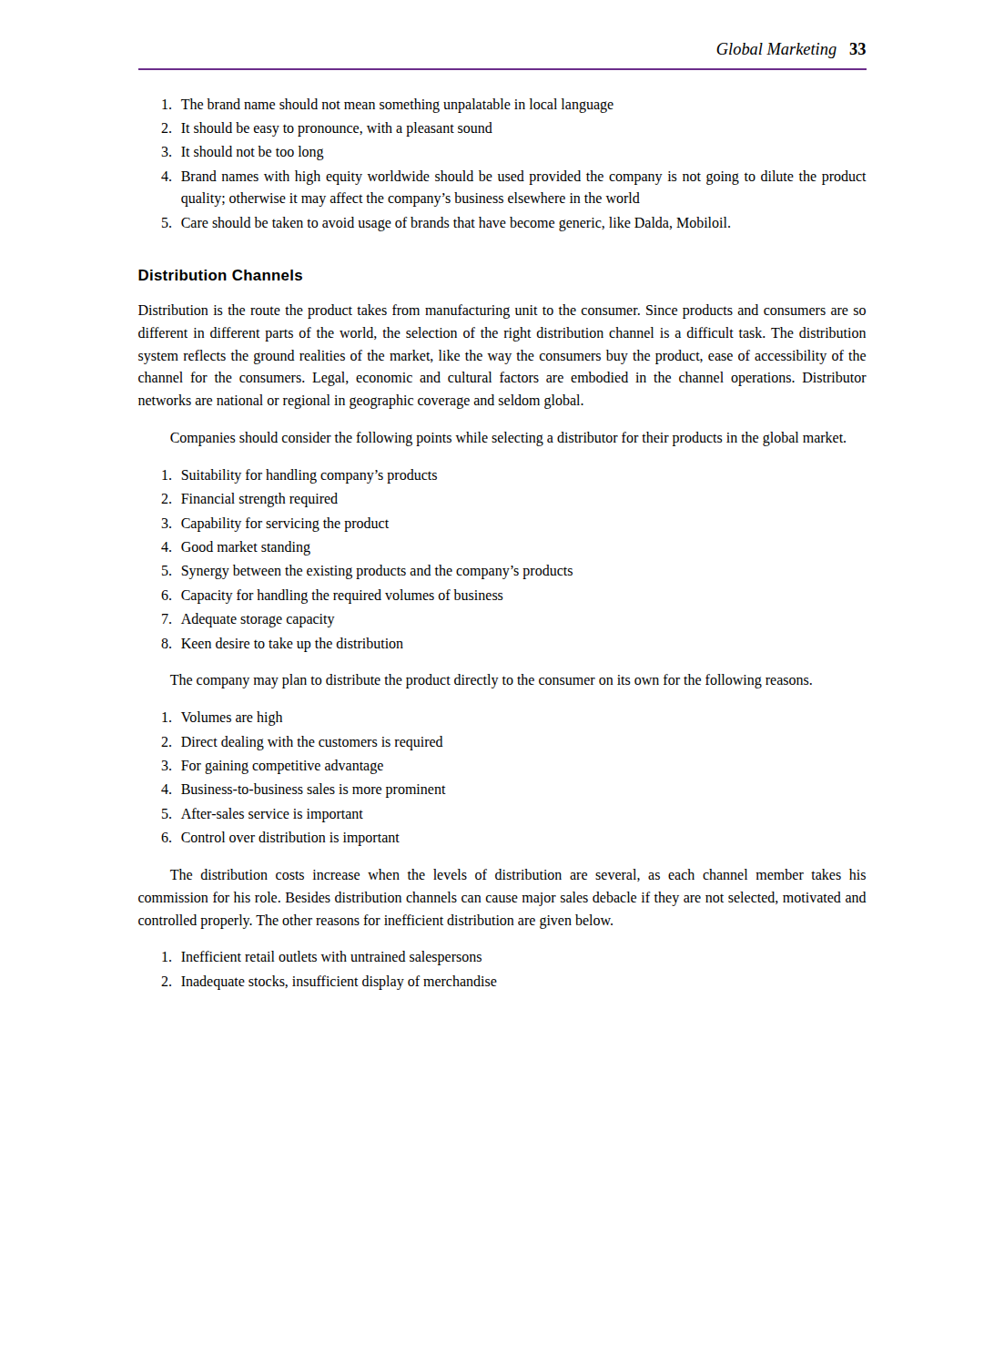Global Marketing 33
The brand name should not mean something unpalatable in local language
It should be easy to pronounce, with a pleasant sound
It should not be too long
Brand names with high equity worldwide should be used provided the company is not going to dilute the product quality; otherwise it may affect the company’s business elsewhere in the world
Care should be taken to avoid usage of brands that have become generic, like Dalda, Mobiloil.
Distribution Channels
Distribution is the route the product takes from manufacturing unit to the consumer. Since products and consumers are so different in different parts of the world, the selection of the right distribution channel is a difficult task. The distribution system reflects the ground realities of the market, like the way the consumers buy the product, ease of accessibility of the channel for the consumers. Legal, economic and cultural factors are embodied in the channel operations. Distributor networks are national or regional in geographic coverage and seldom global.
Companies should consider the following points while selecting a distributor for their products in the global market.
Suitability for handling company’s products
Financial strength required
Capability for servicing the product
Good market standing
Synergy between the existing products and the company’s products
Capacity for handling the required volumes of business
Adequate storage capacity
Keen desire to take up the distribution
The company may plan to distribute the product directly to the consumer on its own for the following reasons.
Volumes are high
Direct dealing with the customers is required
For gaining competitive advantage
Business-to-business sales is more prominent
After-sales service is important
Control over distribution is important
The distribution costs increase when the levels of distribution are several, as each channel member takes his commission for his role. Besides distribution channels can cause major sales debacle if they are not selected, motivated and controlled properly. The other reasons for inefficient distribution are given below.
Inefficient retail outlets with untrained salespersons
Inadequate stocks, insufficient display of merchandise